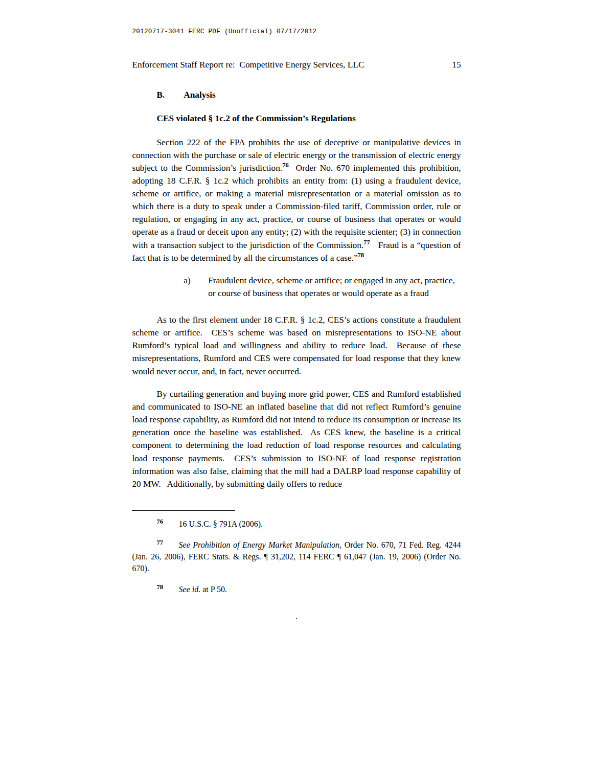20120717-3041 FERC PDF (Unofficial) 07/17/2012
Enforcement Staff Report re: Competitive Energy Services, LLC 15
B. Analysis
CES violated § 1c.2 of the Commission’s Regulations
Section 222 of the FPA prohibits the use of deceptive or manipulative devices in connection with the purchase or sale of electric energy or the transmission of electric energy subject to the Commission’s jurisdiction.76 Order No. 670 implemented this prohibition, adopting 18 C.F.R. § 1c.2 which prohibits an entity from: (1) using a fraudulent device, scheme or artifice, or making a material misrepresentation or a material omission as to which there is a duty to speak under a Commission-filed tariff, Commission order, rule or regulation, or engaging in any act, practice, or course of business that operates or would operate as a fraud or deceit upon any entity; (2) with the requisite scienter; (3) in connection with a transaction subject to the jurisdiction of the Commission.77 Fraud is a “question of fact that is to be determined by all the circumstances of a case.”78
a) Fraudulent device, scheme or artifice; or engaged in any act, practice, or course of business that operates or would operate as a fraud
As to the first element under 18 C.F.R. § 1c.2, CES’s actions constitute a fraudulent scheme or artifice. CES’s scheme was based on misrepresentations to ISO-NE about Rumford’s typical load and willingness and ability to reduce load. Because of these misrepresentations, Rumford and CES were compensated for load response that they knew would never occur, and, in fact, never occurred.
By curtailing generation and buying more grid power, CES and Rumford established and communicated to ISO-NE an inflated baseline that did not reflect Rumford’s genuine load response capability, as Rumford did not intend to reduce its consumption or increase its generation once the baseline was established. As CES knew, the baseline is a critical component to determining the load reduction of load response resources and calculating load response payments. CES’s submission to ISO-NE of load response registration information was also false, claiming that the mill had a DALRP load response capability of 20 MW. Additionally, by submitting daily offers to reduce
7616 U.S.C. § 791A (2006).
77 See Prohibition of Energy Market Manipulation, Order No. 670, 71 Fed. Reg. 4244 (Jan. 26, 2006), FERC Stats. & Regs. ¶ 31,202, 114 FERC ¶ 61,047 (Jan. 19, 2006) (Order No. 670).
78 See id. at P 50.
.